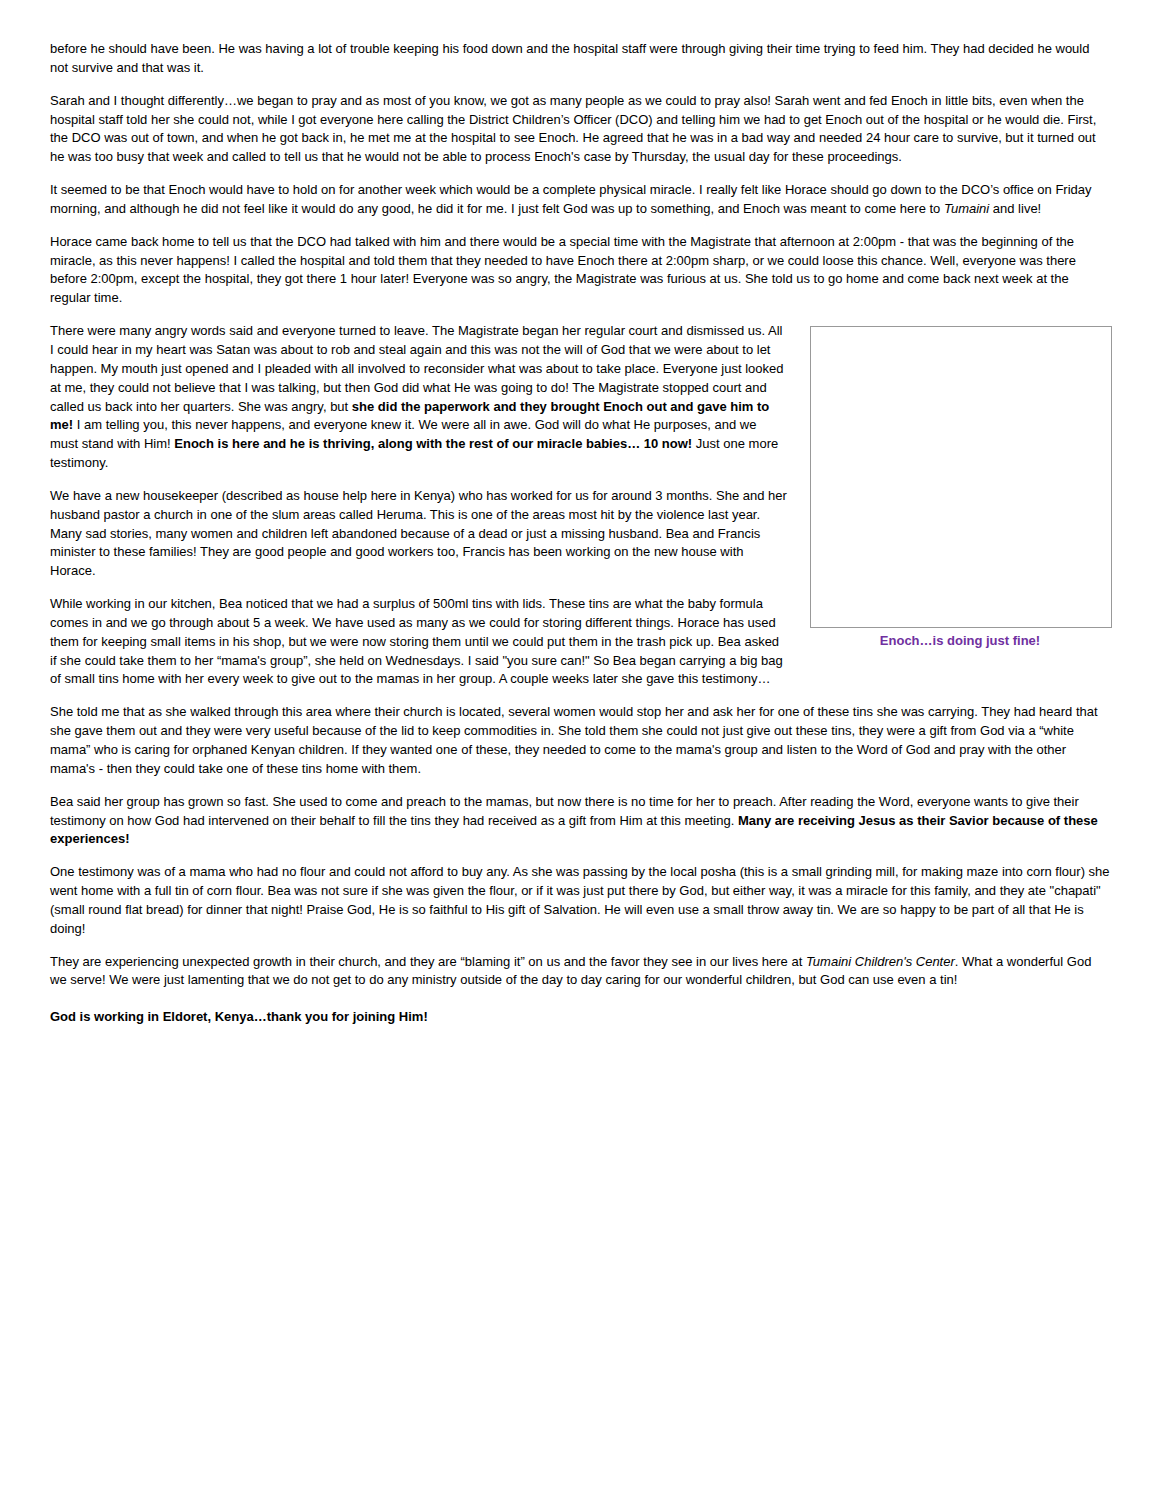before he should have been. He was having a lot of trouble keeping his food down and the hospital staff were through giving their time trying to feed him. They had decided he would not survive and that was it.
Sarah and I thought differently…we began to pray and as most of you know, we got as many people as we could to pray also! Sarah went and fed Enoch in little bits, even when the hospital staff told her she could not, while I got everyone here calling the District Children’s Officer (DCO) and telling him we had to get Enoch out of the hospital or he would die. First, the DCO was out of town, and when he got back in, he met me at the hospital to see Enoch. He agreed that he was in a bad way and needed 24 hour care to survive, but it turned out he was too busy that week and called to tell us that he would not be able to process Enoch's case by Thursday, the usual day for these proceedings.
It seemed to be that Enoch would have to hold on for another week which would be a complete physical miracle. I really felt like Horace should go down to the DCO’s office on Friday morning, and although he did not feel like it would do any good, he did it for me. I just felt God was up to something, and Enoch was meant to come here to Tumaini and live!
Horace came back home to tell us that the DCO had talked with him and there would be a special time with the Magistrate that afternoon at 2:00pm - that was the beginning of the miracle, as this never happens! I called the hospital and told them that they needed to have Enoch there at 2:00pm sharp, or we could loose this chance. Well, everyone was there before 2:00pm, except the hospital, they got there 1 hour later! Everyone was so angry, the Magistrate was furious at us. She told us to go home and come back next week at the regular time.
Enoch…is doing just fine!
There were many angry words said and everyone turned to leave. The Magistrate began her regular court and dismissed us. All I could hear in my heart was Satan was about to rob and steal again and this was not the will of God that we were about to let happen. My mouth just opened and I pleaded with all involved to reconsider what was about to take place. Everyone just looked at me, they could not believe that I was talking, but then God did what He was going to do! The Magistrate stopped court and called us back into her quarters. She was angry, but she did the paperwork and they brought Enoch out and gave him to me! I am telling you, this never happens, and everyone knew it. We were all in awe. God will do what He purposes, and we must stand with Him! Enoch is here and he is thriving, along with the rest of our miracle babies… 10 now! Just one more testimony.
We have a new housekeeper (described as house help here in Kenya) who has worked for us for around 3 months. She and her husband pastor a church in one of the slum areas called Heruma. This is one of the areas most hit by the violence last year. Many sad stories, many women and children left abandoned because of a dead or just a missing husband. Bea and Francis minister to these families! They are good people and good workers too, Francis has been working on the new house with Horace.
While working in our kitchen, Bea noticed that we had a surplus of 500ml tins with lids. These tins are what the baby formula comes in and we go through about 5 a week. We have used as many as we could for storing different things. Horace has used them for keeping small items in his shop, but we were now storing them until we could put them in the trash pick up. Bea asked if she could take them to her “mama's group”, she held on Wednesdays. I said "you sure can!" So Bea began carrying a big bag of small tins home with her every week to give out to the mamas in her group. A couple weeks later she gave this testimony…
She told me that as she walked through this area where their church is located, several women would stop her and ask her for one of these tins she was carrying. They had heard that she gave them out and they were very useful because of the lid to keep commodities in. She told them she could not just give out these tins, they were a gift from God via a “white mama” who is caring for orphaned Kenyan children. If they wanted one of these, they needed to come to the mama's group and listen to the Word of God and pray with the other mama's - then they could take one of these tins home with them.
Bea said her group has grown so fast. She used to come and preach to the mamas, but now there is no time for her to preach. After reading the Word, everyone wants to give their testimony on how God had intervened on their behalf to fill the tins they had received as a gift from Him at this meeting. Many are receiving Jesus as their Savior because of these experiences!
One testimony was of a mama who had no flour and could not afford to buy any. As she was passing by the local posha (this is a small grinding mill, for making maze into corn flour) she went home with a full tin of corn flour. Bea was not sure if she was given the flour, or if it was just put there by God, but either way, it was a miracle for this family, and they ate "chapati" (small round flat bread) for dinner that night! Praise God, He is so faithful to His gift of Salvation. He will even use a small throw away tin. We are so happy to be part of all that He is doing!
They are experiencing unexpected growth in their church, and they are “blaming it” on us and the favor they see in our lives here at Tumaini Children's Center. What a wonderful God we serve! We were just lamenting that we do not get to do any ministry outside of the day to day caring for our wonderful children, but God can use even a tin!
God is working in Eldoret, Kenya…thank you for joining Him!